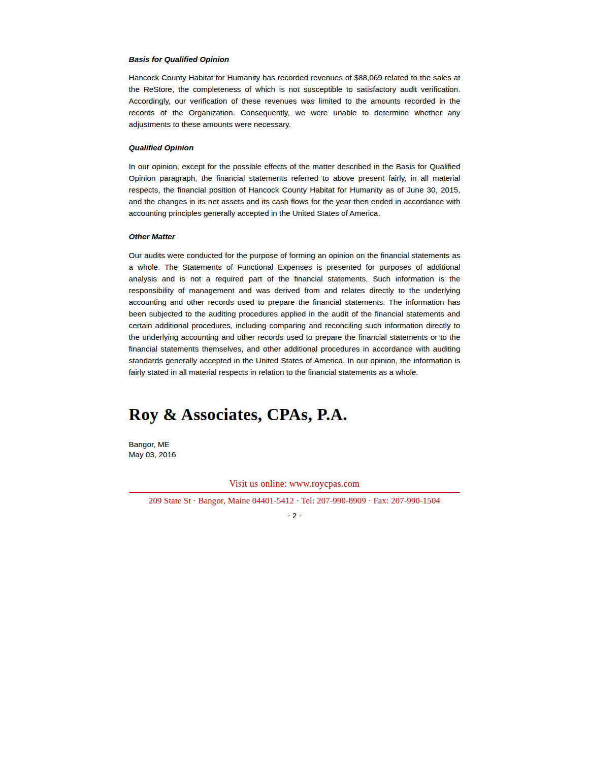Basis for Qualified Opinion
Hancock County Habitat for Humanity has recorded revenues of $88,069 related to the sales at the ReStore, the completeness of which is not susceptible to satisfactory audit verification. Accordingly, our verification of these revenues was limited to the amounts recorded in the records of the Organization. Consequently, we were unable to determine whether any adjustments to these amounts were necessary.
Qualified Opinion
In our opinion, except for the possible effects of the matter described in the Basis for Qualified Opinion paragraph, the financial statements referred to above present fairly, in all material respects, the financial position of Hancock County Habitat for Humanity as of June 30, 2015, and the changes in its net assets and its cash flows for the year then ended in accordance with accounting principles generally accepted in the United States of America.
Other Matter
Our audits were conducted for the purpose of forming an opinion on the financial statements as a whole. The Statements of Functional Expenses is presented for purposes of additional analysis and is not a required part of the financial statements. Such information is the responsibility of management and was derived from and relates directly to the underlying accounting and other records used to prepare the financial statements. The information has been subjected to the auditing procedures applied in the audit of the financial statements and certain additional procedures, including comparing and reconciling such information directly to the underlying accounting and other records used to prepare the financial statements or to the financial statements themselves, and other additional procedures in accordance with auditing standards generally accepted in the United States of America. In our opinion, the information is fairly stated in all material respects in relation to the financial statements as a whole.
Roy & Associates, CPAs, P.A.
Bangor, ME
May 03, 2016
Visit us online: www.roycpas.com
209 State St · Bangor, Maine 04401-5412 · Tel: 207-990-8909 · Fax: 207-990-1504
- 2 -